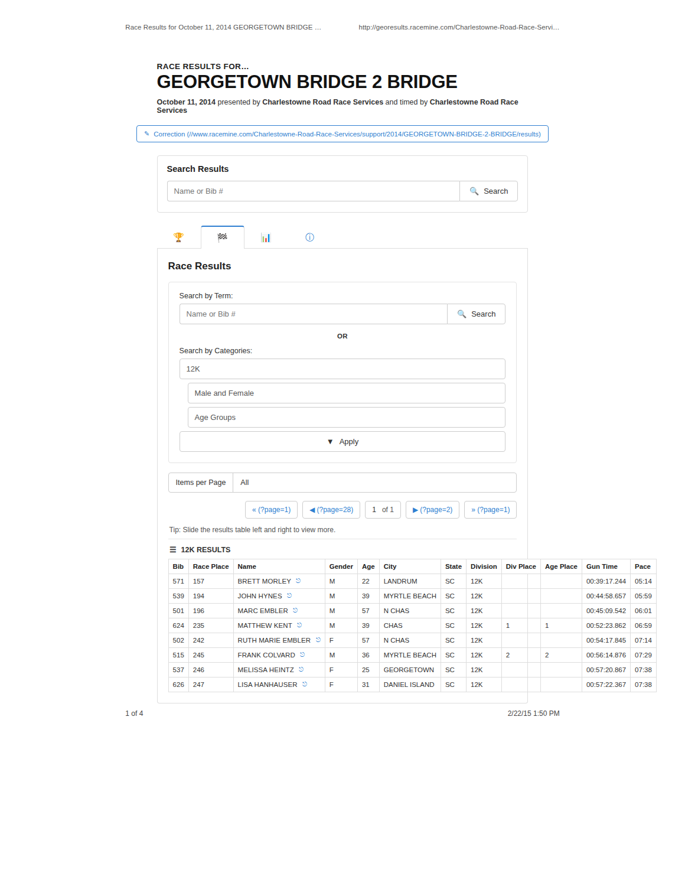Race Results for October 11, 2014 GEORGETOWN BRIDGE …
http://georesults.racemine.com/Charlestowne-Road-Race-Servi…
RACE RESULTS FOR…
GEORGETOWN BRIDGE 2 BRIDGE
October 11, 2014 presented by Charlestowne Road Race Services and timed by Charlestowne Road Race Services
✎ Correction (//www.racemine.com/Charlestowne-Road-Race-Services/support/2014/GEORGETOWN-BRIDGE-2-BRIDGE/results)
Search Results
🔍 Search
🏆 🏁 📊 ⓘ
Race Results
Search by Term:
🔍 Search
OR
Search by Categories:
12K
Male and Female
Age Groups
▼ Apply
Items per Page
All
« (?page=1) ◀ (?page=28) 1 of 1 ▶ (?page=2) » (?page=1)
Tip: Slide the results table left and right to view more.
☰ 12K RESULTS
| Bib | Race Place | Name | Gender | Age | City | State | Division | Div Place | Age Place | Gun Time | Pace |
| --- | --- | --- | --- | --- | --- | --- | --- | --- | --- | --- | --- |
| 571 | 157 | BRETT MORLEY ⎋ | M | 22 | LANDRUM | SC | 12K | | | 00:39:17.244 | 05:14 |
| 539 | 194 | JOHN HYNES ⎋ | M | 39 | MYRTLE BEACH | SC | 12K | | | 00:44:58.657 | 05:59 |
| 501 | 196 | MARC EMBLER ⎋ | M | 57 | N CHAS | SC | 12K | | | 00:45:09.542 | 06:01 |
| 624 | 235 | MATTHEW KENT ⎋ | M | 39 | CHAS | SC | 12K | 1 | 1 | 00:52:23.862 | 06:59 |
| 502 | 242 | RUTH MARIE EMBLER ⎋ | F | 57 | N CHAS | SC | 12K | | | 00:54:17.845 | 07:14 |
| 515 | 245 | FRANK COLVARD ⎋ | M | 36 | MYRTLE BEACH | SC | 12K | 2 | 2 | 00:56:14.876 | 07:29 |
| 537 | 246 | MELISSA HEINTZ ⎋ | F | 25 | GEORGETOWN | SC | 12K | | | 00:57:20.867 | 07:38 |
| 626 | 247 | LISA HANHAUSER ⎋ | F | 31 | DANIEL ISLAND | SC | 12K | | | 00:57:22.367 | 07:38 |
1 of 4
2/22/15 1:50 PM